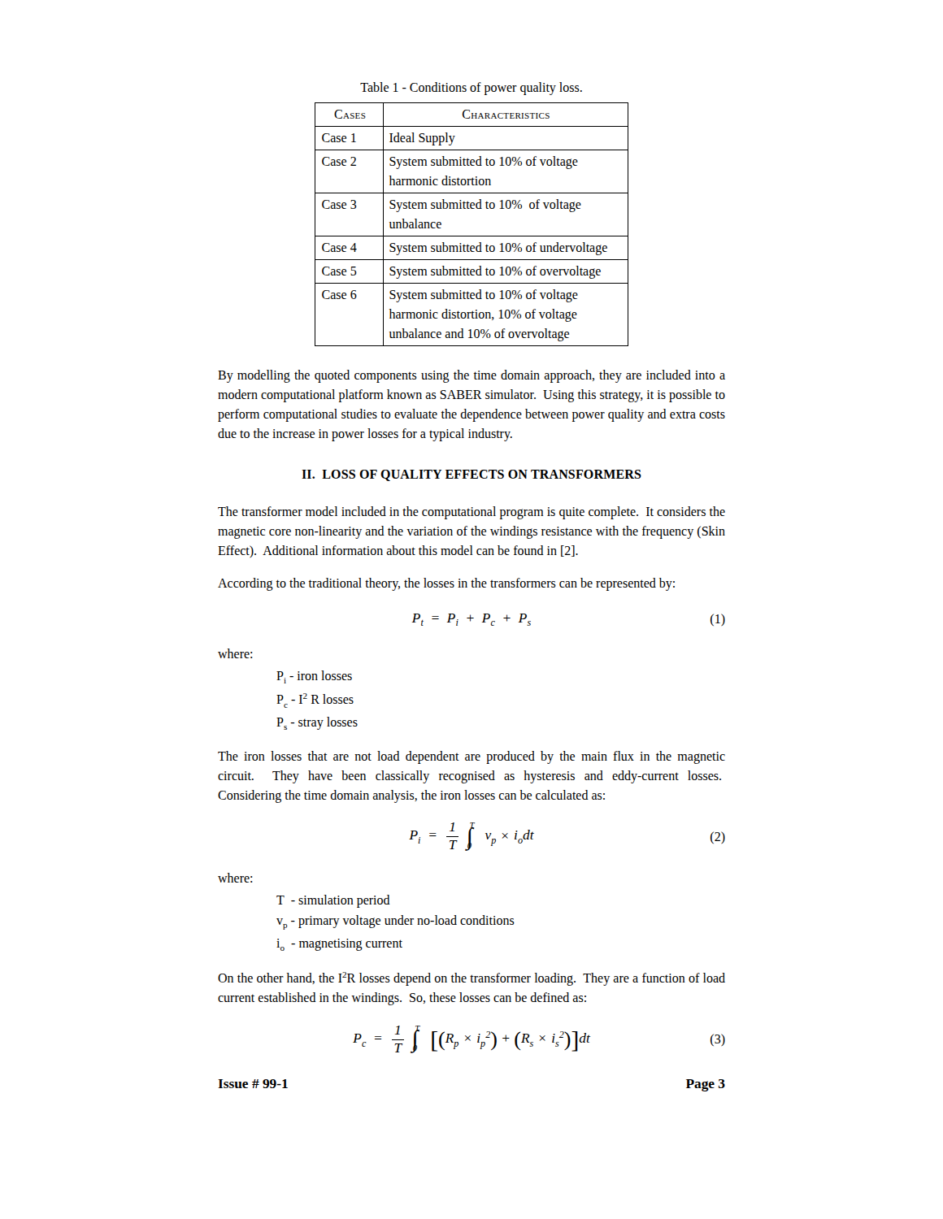Table 1 - Conditions of power quality loss.
| Cases | Characteristics |
| Case 1 | Ideal Supply |
| Case 2 | System submitted to 10% of voltage harmonic distortion |
| Case 3 | System submitted to 10% of voltage unbalance |
| Case 4 | System submitted to 10% of undervoltage |
| Case 5 | System submitted to 10% of overvoltage |
| Case 6 | System submitted to 10% of voltage harmonic distortion, 10% of voltage unbalance and 10% of overvoltage |
By modelling the quoted components using the time domain approach, they are included into a modern computational platform known as SABER simulator. Using this strategy, it is possible to perform computational studies to evaluate the dependence between power quality and extra costs due to the increase in power losses for a typical industry.
II. LOSS OF QUALITY EFFECTS ON TRANSFORMERS
The transformer model included in the computational program is quite complete. It considers the magnetic core non-linearity and the variation of the windings resistance with the frequency (Skin Effect). Additional information about this model can be found in [2].
According to the traditional theory, the losses in the transformers can be represented by:
Pt = Pi + Pc + Ps (1)
where:
Pi - iron losses
Pc - I2 R losses
Ps - stray losses
The iron losses that are not load dependent are produced by the main flux in the magnetic circuit. They have been classically recognised as hysteresis and eddy-current losses. Considering the time domain analysis, the iron losses can be calculated as:
Pi = 1 T ∫T 0 vp × iodt (2)
where:
T - simulation period
vp - primary voltage under no-load conditions
io - magnetising current
On the other hand, the I2R losses depend on the transformer loading. They are a function of load current established in the windings. So, these losses can be defined as:
Pc = 1 T ∫T 0 [(Rp × ip2) + (Rs × is2)] dt (3)
Issue # 99-1 Page 3